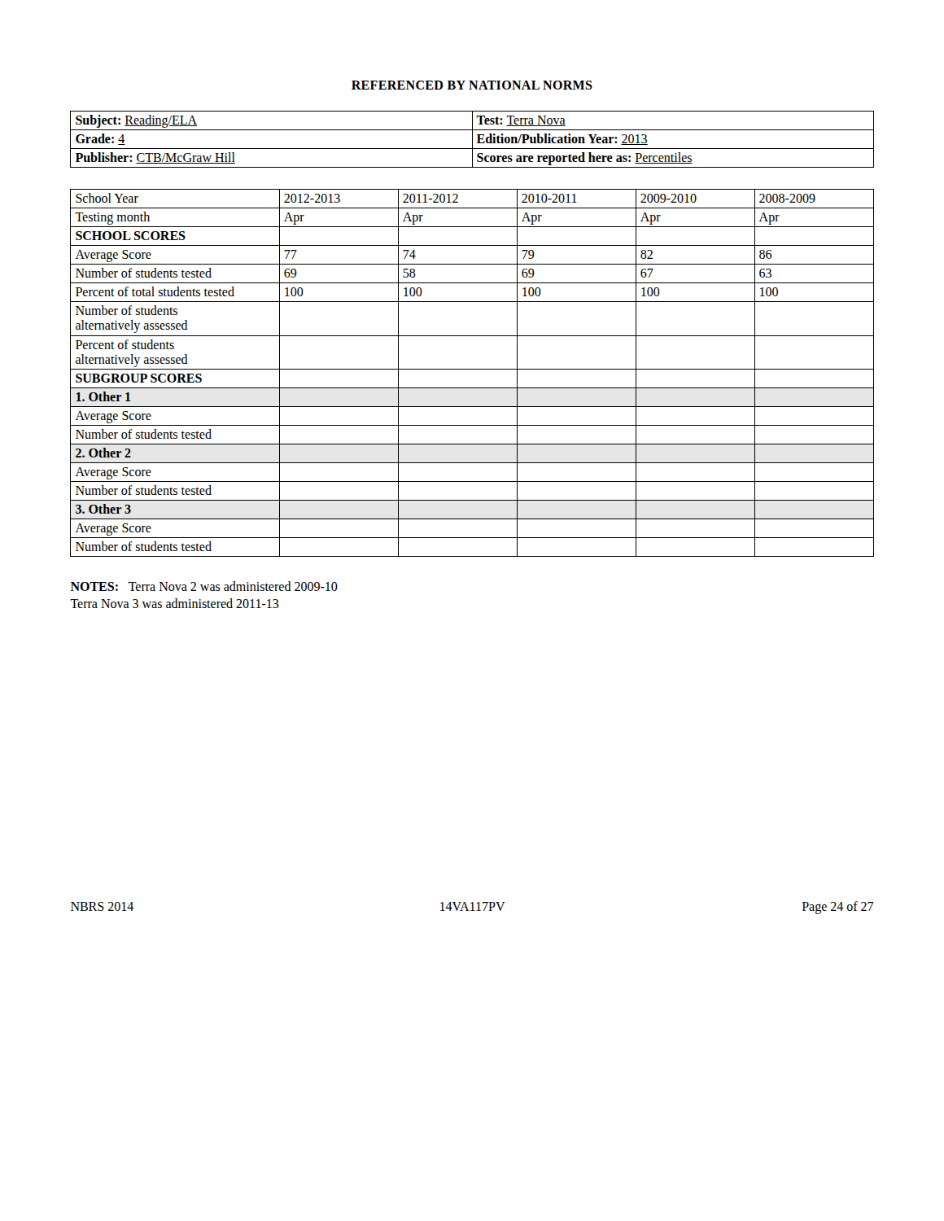REFERENCED BY NATIONAL NORMS
| Subject: Reading/ELA | Test: Terra Nova |
| Grade: 4 | Edition/Publication Year: 2013 |
| Publisher: CTB/McGraw Hill | Scores are reported here as: Percentiles |
| School Year | 2012-2013 | 2011-2012 | 2010-2011 | 2009-2010 | 2008-2009 |
| Testing month | Apr | Apr | Apr | Apr | Apr |
| SCHOOL SCORES | | | | | |
| Average Score | 77 | 74 | 79 | 82 | 86 |
| Number of students tested | 69 | 58 | 69 | 67 | 63 |
| Percent of total students tested | 100 | 100 | 100 | 100 | 100 |
| Number of students alternatively assessed | | | | | |
| Percent of students alternatively assessed | | | | | |
| SUBGROUP SCORES | | | | | |
| 1. Other 1 | | | | | |
| Average Score | | | | | |
| Number of students tested | | | | | |
| 2. Other 2 | | | | | |
| Average Score | | | | | |
| Number of students tested | | | | | |
| 3. Other 3 | | | | | |
| Average Score | | | | | |
| Number of students tested | | | | | |
NOTES: Terra Nova 2 was administered 2009-10
Terra Nova 3 was administered 2011-13
NBRS 2014
14VA117PV
Page 24 of 27